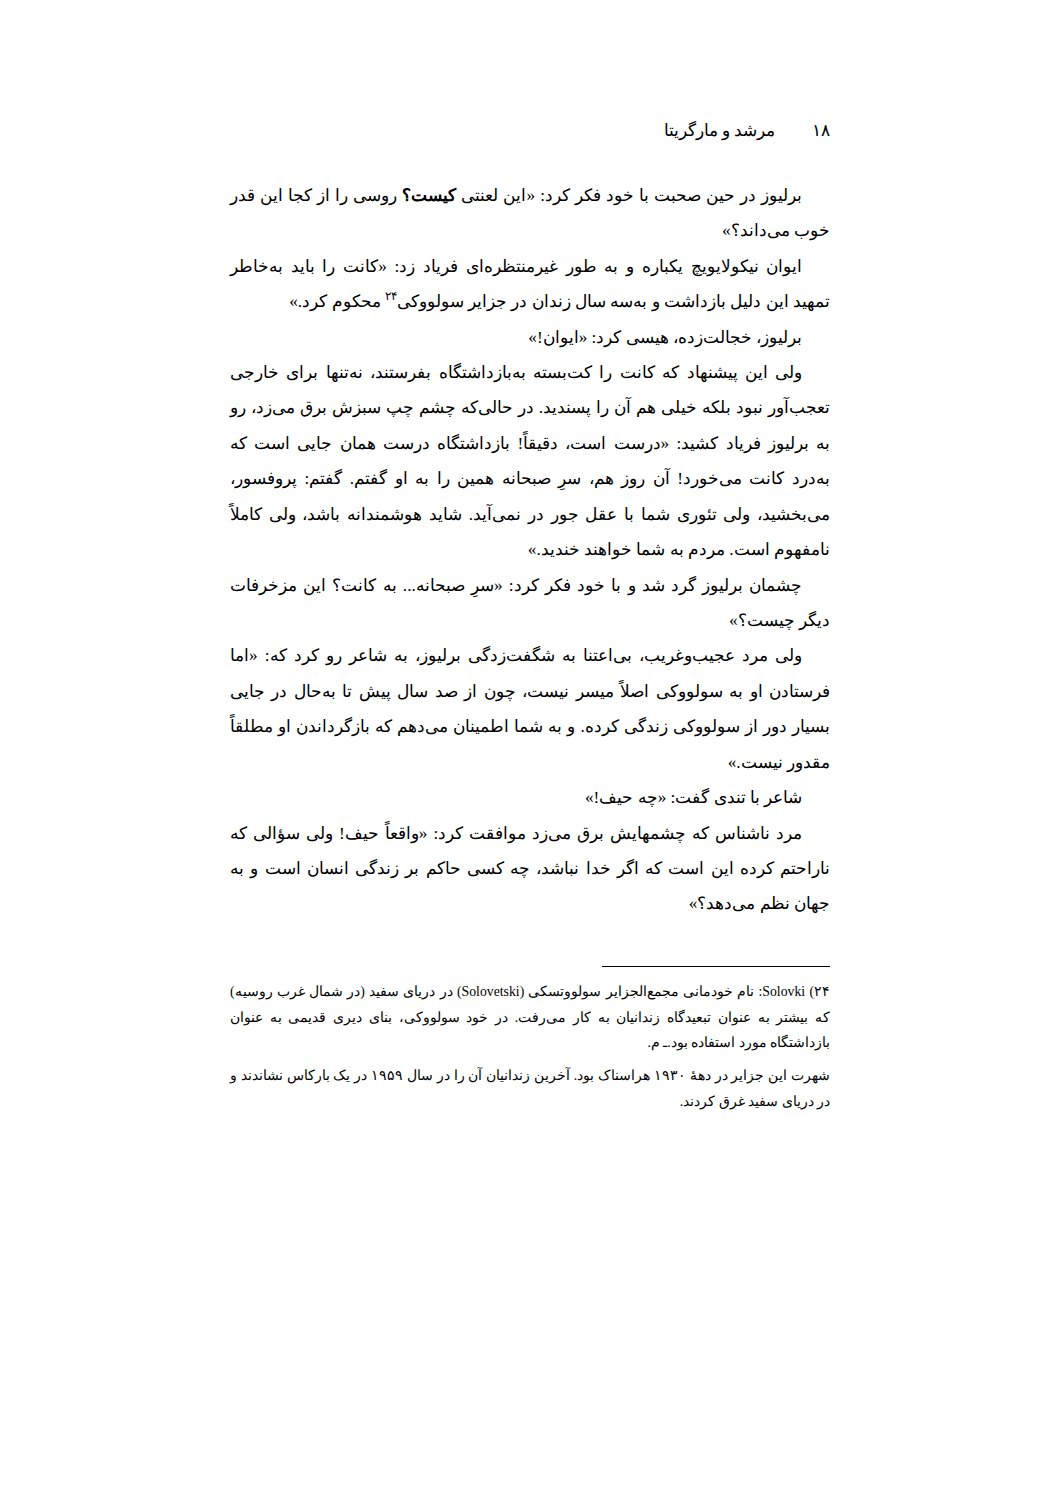۱۸ مرشد و مارگریتا
برلیوز در حین صحبت با خود فکر کرد: «این لعنتی کیست؟ روسی را از کجا این قدر خوب می‌داند؟»
ایوان نیکولایویچ یکباره و به طور غیرمنتظره‌ای فریاد زد: «کانت را باید به‌خاطر تمهید این دلیل بازداشت و به‌سه سال زندان در جزایر سولووکی۲۴ محکوم کرد.»
برلیوز، خجالت‌زده، هیسی کرد: «ایوان!»
ولی این پیشنهاد که کانت را کت‌بسته به‌بازداشتگاه بفرستند، نه‌تنها برای خارجی تعجب‌آور نبود بلکه خیلی هم آن را پسندید. در حالی‌که چشم چپ سبزش برق می‌زد، رو به برلیوز فریاد کشید: «درست است، دقیقاً! بازداشتگاه درست همان جایی است که به‌درد کانت می‌خورد! آن روز هم، سرِ صبحانه همین را به او گفتم. گفتم: پروفسور، می‌بخشید، ولی تئوری شما با عقل جور در نمی‌آید. شاید هوشمندانه باشد، ولی کاملاً نامفهوم است. مردم به شما خواهند خندید.»
چشمان برلیوز گرد شد و با خود فکر کرد: «سرِ صبحانه... به کانت؟ این مزخرفات دیگر چیست؟»
ولی مرد عجیب‌وغریب، بی‌اعتنا به شگفت‌زدگی برلیوز، به شاعر رو کرد که: «اما فرستادن او به سولووکی اصلاً میسر نیست، چون از صد سال پیش تا به‌حال در جایی بسیار دور از سولووکی زندگی کرده. و به شما اطمینان می‌دهم که بازگرداندن او مطلقاً مقدور نیست.»
شاعر با تندی گفت: «چه حیف!»
مرد ناشناس که چشمهایش برق می‌زد موافقت کرد: «واقعاً حیف! ولی سؤالی که ناراحتم کرده این است که اگر خدا نباشد، چه کسی حاکم بر زندگی انسان است و به جهان نظم می‌دهد؟»
۲۴) Solovki: نام خودمانی مجمع‌الجزایر سولووتسکی (Solovetski) در دریای سفید (در شمال غرب روسیه) که بیشتر به عنوان تبعیدگاه زندانیان به کار می‌رفت. در خود سولووکی، بنای دیری قدیمی به عنوان بازداشتگاه مورد استفاده بود.ـ م.
شهرت این جزایر در دههٔ ۱۹۳۰ هراسناک بود. آخرین زندانیان آن را در سال ۱۹۵۹ در یک بارکاس نشاندند و در دریای سفید غرق کردند.